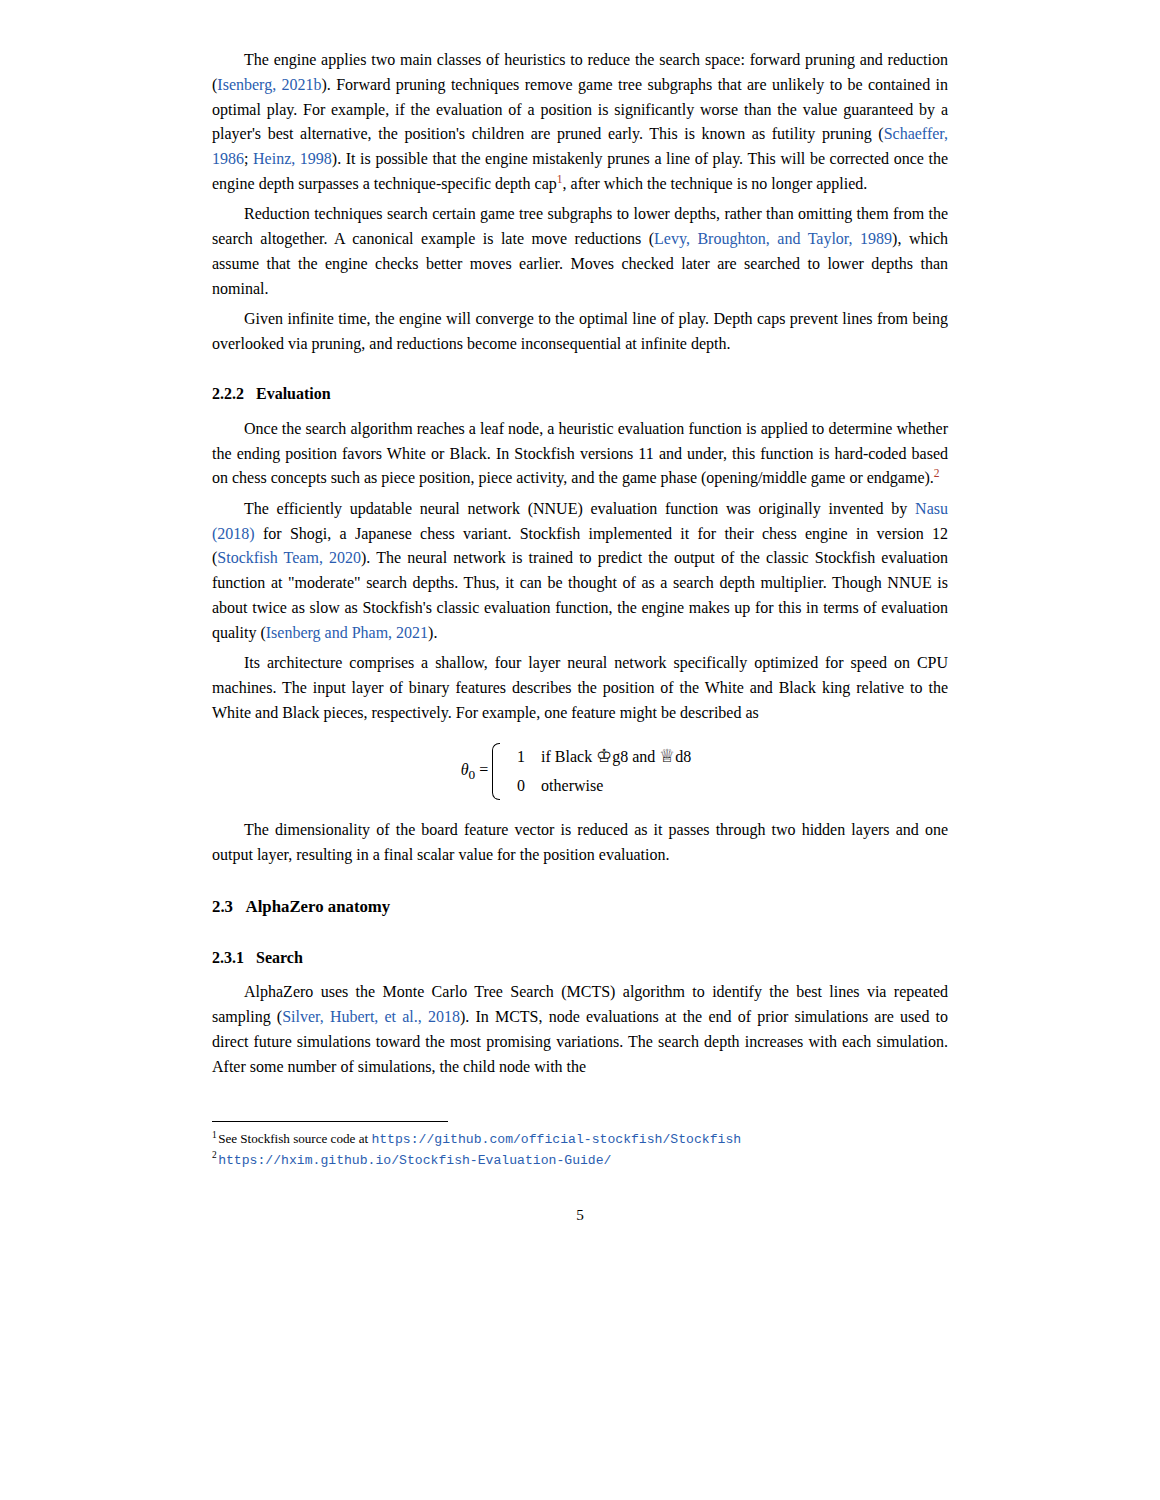The engine applies two main classes of heuristics to reduce the search space: forward pruning and reduction (Isenberg, 2021b). Forward pruning techniques remove game tree subgraphs that are unlikely to be contained in optimal play. For example, if the evaluation of a position is significantly worse than the value guaranteed by a player's best alternative, the position's children are pruned early. This is known as futility pruning (Schaeffer, 1986; Heinz, 1998). It is possible that the engine mistakenly prunes a line of play. This will be corrected once the engine depth surpasses a technique-specific depth cap1, after which the technique is no longer applied.
Reduction techniques search certain game tree subgraphs to lower depths, rather than omitting them from the search altogether. A canonical example is late move reductions (Levy, Broughton, and Taylor, 1989), which assume that the engine checks better moves earlier. Moves checked later are searched to lower depths than nominal.
Given infinite time, the engine will converge to the optimal line of play. Depth caps prevent lines from being overlooked via pruning, and reductions become inconsequential at infinite depth.
2.2.2 Evaluation
Once the search algorithm reaches a leaf node, a heuristic evaluation function is applied to determine whether the ending position favors White or Black. In Stockfish versions 11 and under, this function is hard-coded based on chess concepts such as piece position, piece activity, and the game phase (opening/middle game or endgame).2
The efficiently updatable neural network (NNUE) evaluation function was originally invented by Nasu (2018) for Shogi, a Japanese chess variant. Stockfish implemented it for their chess engine in version 12 (Stockfish Team, 2020). The neural network is trained to predict the output of the classic Stockfish evaluation function at "moderate" search depths. Thus, it can be thought of as a search depth multiplier. Though NNUE is about twice as slow as Stockfish's classic evaluation function, the engine makes up for this in terms of evaluation quality (Isenberg and Pham, 2021).
Its architecture comprises a shallow, four layer neural network specifically optimized for speed on CPU machines. The input layer of binary features describes the position of the White and Black king relative to the White and Black pieces, respectively. For example, one feature might be described as
θ0 =
| 1 | if Black ♔ g8 and ♕ d8 |
| 0 | otherwise |
The dimensionality of the board feature vector is reduced as it passes through two hidden layers and one output layer, resulting in a final scalar value for the position evaluation.
2.3 AlphaZero anatomy
2.3.1 Search
AlphaZero uses the Monte Carlo Tree Search (MCTS) algorithm to identify the best lines via repeated sampling (Silver, Hubert, et al., 2018). In MCTS, node evaluations at the end of prior simulations are used to direct future simulations toward the most promising variations. The search depth increases with each simulation. After some number of simulations, the child node with the
1See Stockfish source code at https://github.com/official-stockfish/Stockfish
2https://hxim.github.io/Stockfish-Evaluation-Guide/
5